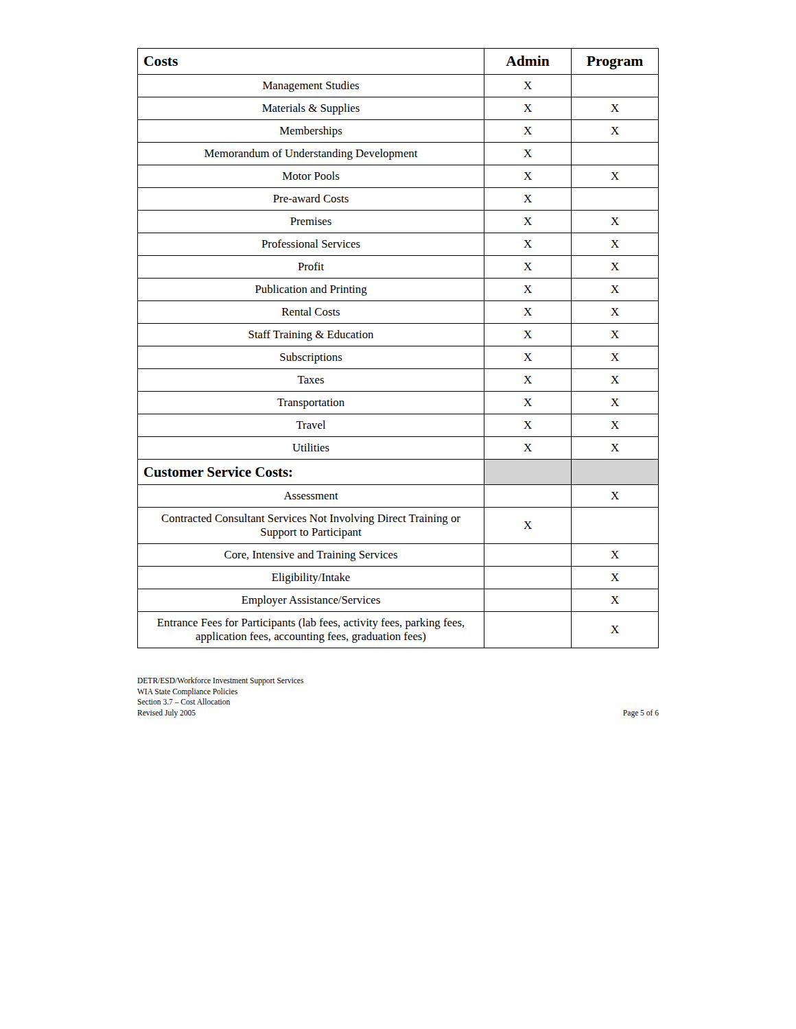| Costs | Admin | Program |
| --- | --- | --- |
| Management Studies | X | |
| Materials & Supplies | X | X |
| Memberships | X | X |
| Memorandum of Understanding Development | X | |
| Motor Pools | X | X |
| Pre-award Costs | X | |
| Premises | X | X |
| Professional Services | X | X |
| Profit | X | X |
| Publication and Printing | X | X |
| Rental Costs | X | X |
| Staff Training & Education | X | X |
| Subscriptions | X | X |
| Taxes | X | X |
| Transportation | X | X |
| Travel | X | X |
| Utilities | X | X |
| Customer Service Costs: | | |
| Assessment | | X |
| Contracted Consultant Services Not Involving Direct Training or Support to Participant | X | |
| Core, Intensive and Training Services | | X |
| Eligibility/Intake | | X |
| Employer Assistance/Services | | X |
| Entrance Fees for Participants (lab fees, activity fees, parking fees, application fees, accounting fees, graduation fees) | | X |
DETR/ESD/Workforce Investment Support Services
WIA State Compliance Policies
Section 3.7 – Cost Allocation
Revised July 2005 Page 5 of 6